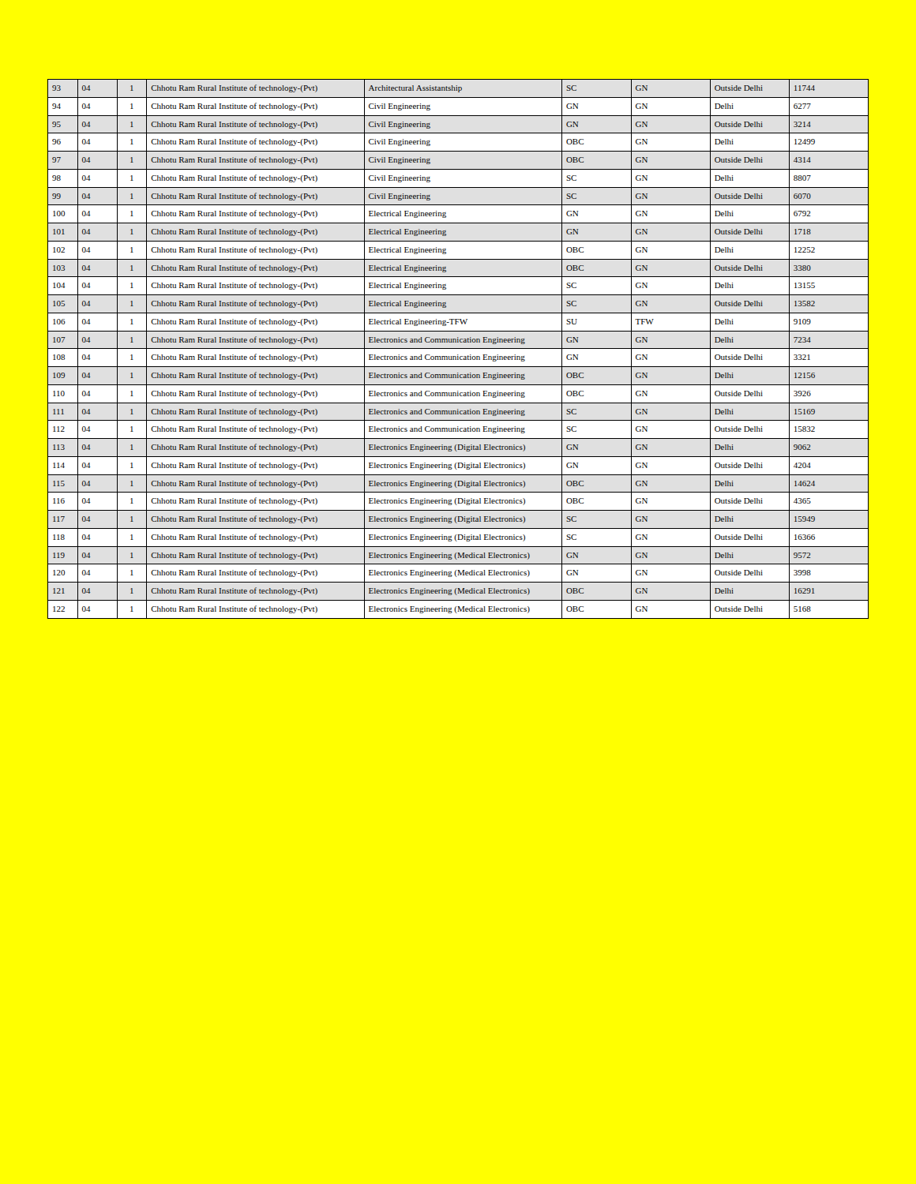| 93 | 04 | 1 | Chhotu Ram Rural Institute of technology-(Pvt) | Architectural Assistantship | SC | GN | Outside Delhi | 11744 |
| 94 | 04 | 1 | Chhotu Ram Rural Institute of technology-(Pvt) | Civil Engineering | GN | GN | Delhi | 6277 |
| 95 | 04 | 1 | Chhotu Ram Rural Institute of technology-(Pvt) | Civil Engineering | GN | GN | Outside Delhi | 3214 |
| 96 | 04 | 1 | Chhotu Ram Rural Institute of technology-(Pvt) | Civil Engineering | OBC | GN | Delhi | 12499 |
| 97 | 04 | 1 | Chhotu Ram Rural Institute of technology-(Pvt) | Civil Engineering | OBC | GN | Outside Delhi | 4314 |
| 98 | 04 | 1 | Chhotu Ram Rural Institute of technology-(Pvt) | Civil Engineering | SC | GN | Delhi | 8807 |
| 99 | 04 | 1 | Chhotu Ram Rural Institute of technology-(Pvt) | Civil Engineering | SC | GN | Outside Delhi | 6070 |
| 100 | 04 | 1 | Chhotu Ram Rural Institute of technology-(Pvt) | Electrical Engineering | GN | GN | Delhi | 6792 |
| 101 | 04 | 1 | Chhotu Ram Rural Institute of technology-(Pvt) | Electrical Engineering | GN | GN | Outside Delhi | 1718 |
| 102 | 04 | 1 | Chhotu Ram Rural Institute of technology-(Pvt) | Electrical Engineering | OBC | GN | Delhi | 12252 |
| 103 | 04 | 1 | Chhotu Ram Rural Institute of technology-(Pvt) | Electrical Engineering | OBC | GN | Outside Delhi | 3380 |
| 104 | 04 | 1 | Chhotu Ram Rural Institute of technology-(Pvt) | Electrical Engineering | SC | GN | Delhi | 13155 |
| 105 | 04 | 1 | Chhotu Ram Rural Institute of technology-(Pvt) | Electrical Engineering | SC | GN | Outside Delhi | 13582 |
| 106 | 04 | 1 | Chhotu Ram Rural Institute of technology-(Pvt) | Electrical Engineering-TFW | SU | TFW | Delhi | 9109 |
| 107 | 04 | 1 | Chhotu Ram Rural Institute of technology-(Pvt) | Electronics and Communication Engineering | GN | GN | Delhi | 7234 |
| 108 | 04 | 1 | Chhotu Ram Rural Institute of technology-(Pvt) | Electronics and Communication Engineering | GN | GN | Outside Delhi | 3321 |
| 109 | 04 | 1 | Chhotu Ram Rural Institute of technology-(Pvt) | Electronics and Communication Engineering | OBC | GN | Delhi | 12156 |
| 110 | 04 | 1 | Chhotu Ram Rural Institute of technology-(Pvt) | Electronics and Communication Engineering | OBC | GN | Outside Delhi | 3926 |
| 111 | 04 | 1 | Chhotu Ram Rural Institute of technology-(Pvt) | Electronics and Communication Engineering | SC | GN | Delhi | 15169 |
| 112 | 04 | 1 | Chhotu Ram Rural Institute of technology-(Pvt) | Electronics and Communication Engineering | SC | GN | Outside Delhi | 15832 |
| 113 | 04 | 1 | Chhotu Ram Rural Institute of technology-(Pvt) | Electronics Engineering (Digital Electronics) | GN | GN | Delhi | 9062 |
| 114 | 04 | 1 | Chhotu Ram Rural Institute of technology-(Pvt) | Electronics Engineering (Digital Electronics) | GN | GN | Outside Delhi | 4204 |
| 115 | 04 | 1 | Chhotu Ram Rural Institute of technology-(Pvt) | Electronics Engineering (Digital Electronics) | OBC | GN | Delhi | 14624 |
| 116 | 04 | 1 | Chhotu Ram Rural Institute of technology-(Pvt) | Electronics Engineering (Digital Electronics) | OBC | GN | Outside Delhi | 4365 |
| 117 | 04 | 1 | Chhotu Ram Rural Institute of technology-(Pvt) | Electronics Engineering (Digital Electronics) | SC | GN | Delhi | 15949 |
| 118 | 04 | 1 | Chhotu Ram Rural Institute of technology-(Pvt) | Electronics Engineering (Digital Electronics) | SC | GN | Outside Delhi | 16366 |
| 119 | 04 | 1 | Chhotu Ram Rural Institute of technology-(Pvt) | Electronics Engineering (Medical Electronics) | GN | GN | Delhi | 9572 |
| 120 | 04 | 1 | Chhotu Ram Rural Institute of technology-(Pvt) | Electronics Engineering (Medical Electronics) | GN | GN | Outside Delhi | 3998 |
| 121 | 04 | 1 | Chhotu Ram Rural Institute of technology-(Pvt) | Electronics Engineering (Medical Electronics) | OBC | GN | Delhi | 16291 |
| 122 | 04 | 1 | Chhotu Ram Rural Institute of technology-(Pvt) | Electronics Engineering (Medical Electronics) | OBC | GN | Outside Delhi | 5168 |